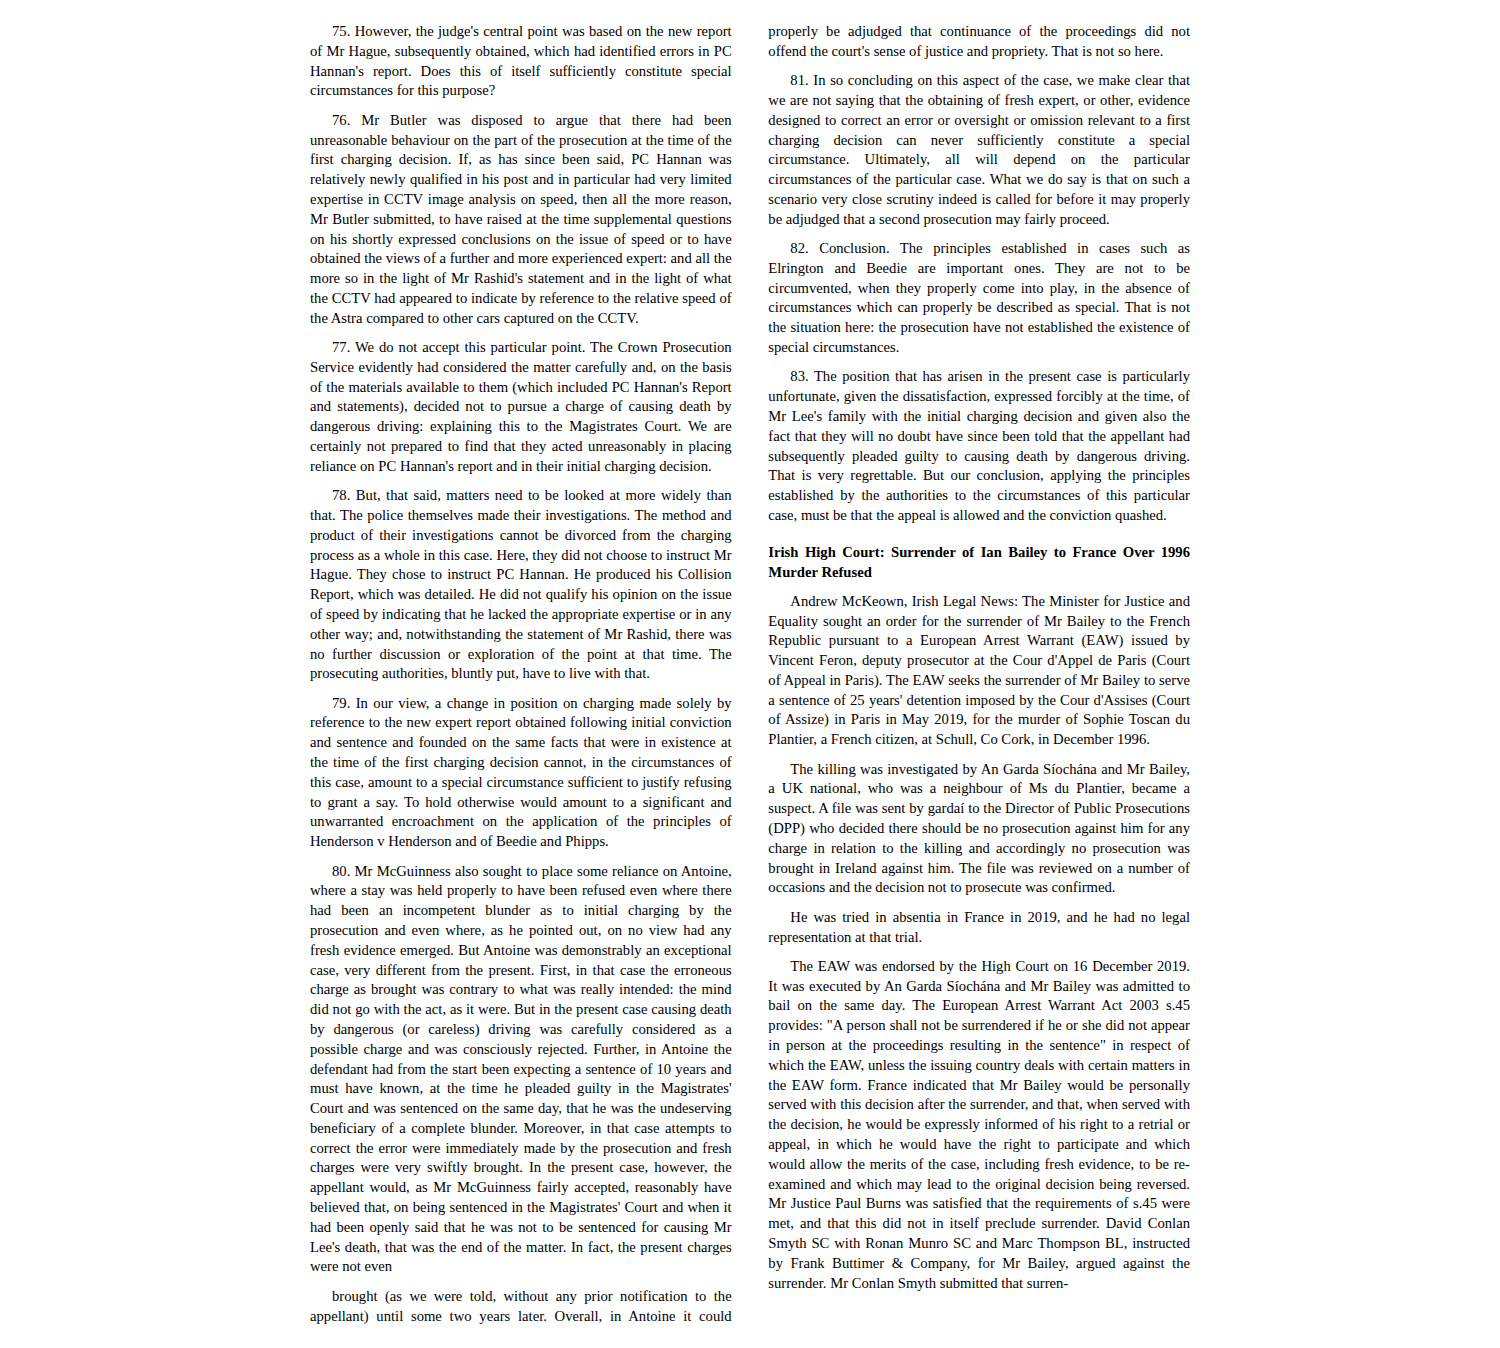75. However, the judge's central point was based on the new report of Mr Hague, subsequently obtained, which had identified errors in PC Hannan's report. Does this of itself sufficiently constitute special circumstances for this purpose?
76. Mr Butler was disposed to argue that there had been unreasonable behaviour on the part of the prosecution at the time of the first charging decision. If, as has since been said, PC Hannan was relatively newly qualified in his post and in particular had very limited expertise in CCTV image analysis on speed, then all the more reason, Mr Butler submitted, to have raised at the time supplemental questions on his shortly expressed conclusions on the issue of speed or to have obtained the views of a further and more experienced expert: and all the more so in the light of Mr Rashid's statement and in the light of what the CCTV had appeared to indicate by reference to the relative speed of the Astra compared to other cars captured on the CCTV.
77. We do not accept this particular point. The Crown Prosecution Service evidently had considered the matter carefully and, on the basis of the materials available to them (which included PC Hannan's Report and statements), decided not to pursue a charge of causing death by dangerous driving: explaining this to the Magistrates Court. We are certainly not prepared to find that they acted unreasonably in placing reliance on PC Hannan's report and in their initial charging decision.
78. But, that said, matters need to be looked at more widely than that. The police themselves made their investigations. The method and product of their investigations cannot be divorced from the charging process as a whole in this case. Here, they did not choose to instruct Mr Hague. They chose to instruct PC Hannan. He produced his Collision Report, which was detailed. He did not qualify his opinion on the issue of speed by indicating that he lacked the appropriate expertise or in any other way; and, notwithstanding the statement of Mr Rashid, there was no further discussion or exploration of the point at that time. The prosecuting authorities, bluntly put, have to live with that.
79. In our view, a change in position on charging made solely by reference to the new expert report obtained following initial conviction and sentence and founded on the same facts that were in existence at the time of the first charging decision cannot, in the circumstances of this case, amount to a special circumstance sufficient to justify refusing to grant a say. To hold otherwise would amount to a significant and unwarranted encroachment on the application of the principles of Henderson v Henderson and of Beedie and Phipps.
80. Mr McGuinness also sought to place some reliance on Antoine, where a stay was held properly to have been refused even where there had been an incompetent blunder as to initial charging by the prosecution and even where, as he pointed out, on no view had any fresh evidence emerged. But Antoine was demonstrably an exceptional case, very different from the present. First, in that case the erroneous charge as brought was contrary to what was really intended: the mind did not go with the act, as it were. But in the present case causing death by dangerous (or careless) driving was carefully considered as a possible charge and was consciously rejected. Further, in Antoine the defendant had from the start been expecting a sentence of 10 years and must have known, at the time he pleaded guilty in the Magistrates' Court and was sentenced on the same day, that he was the undeserving beneficiary of a complete blunder. Moreover, in that case attempts to correct the error were immediately made by the prosecution and fresh charges were very swiftly brought. In the present case, however, the appellant would, as Mr McGuinness fairly accepted, reasonably have believed that, on being sentenced in the Magistrates' Court and when it had been openly said that he was not to be sentenced for causing Mr Lee's death, that was the end of the matter. In fact, the present charges were not even
brought (as we were told, without any prior notification to the appellant) until some two years later. Overall, in Antoine it could properly be adjudged that continuance of the proceedings did not offend the court's sense of justice and propriety. That is not so here.
81. In so concluding on this aspect of the case, we make clear that we are not saying that the obtaining of fresh expert, or other, evidence designed to correct an error or oversight or omission relevant to a first charging decision can never sufficiently constitute a special circumstance. Ultimately, all will depend on the particular circumstances of the particular case. What we do say is that on such a scenario very close scrutiny indeed is called for before it may properly be adjudged that a second prosecution may fairly proceed.
82. Conclusion. The principles established in cases such as Elrington and Beedie are important ones. They are not to be circumvented, when they properly come into play, in the absence of circumstances which can properly be described as special. That is not the situation here: the prosecution have not established the existence of special circumstances.
83. The position that has arisen in the present case is particularly unfortunate, given the dissatisfaction, expressed forcibly at the time, of Mr Lee's family with the initial charging decision and given also the fact that they will no doubt have since been told that the appellant had subsequently pleaded guilty to causing death by dangerous driving. That is very regrettable. But our conclusion, applying the principles established by the authorities to the circumstances of this particular case, must be that the appeal is allowed and the conviction quashed.
Irish High Court: Surrender of Ian Bailey to France Over 1996 Murder Refused
Andrew McKeown, Irish Legal News: The Minister for Justice and Equality sought an order for the surrender of Mr Bailey to the French Republic pursuant to a European Arrest Warrant (EAW) issued by Vincent Feron, deputy prosecutor at the Cour d'Appel de Paris (Court of Appeal in Paris). The EAW seeks the surrender of Mr Bailey to serve a sentence of 25 years' detention imposed by the Cour d'Assises (Court of Assize) in Paris in May 2019, for the murder of Sophie Toscan du Plantier, a French citizen, at Schull, Co Cork, in December 1996.
The killing was investigated by An Garda Síochána and Mr Bailey, a UK national, who was a neighbour of Ms du Plantier, became a suspect. A file was sent by gardaí to the Director of Public Prosecutions (DPP) who decided there should be no prosecution against him for any charge in relation to the killing and accordingly no prosecution was brought in Ireland against him. The file was reviewed on a number of occasions and the decision not to prosecute was confirmed.
He was tried in absentia in France in 2019, and he had no legal representation at that trial.
The EAW was endorsed by the High Court on 16 December 2019. It was executed by An Garda Síochána and Mr Bailey was admitted to bail on the same day. The European Arrest Warrant Act 2003 s.45 provides: "A person shall not be surrendered if he or she did not appear in person at the proceedings resulting in the sentence" in respect of which the EAW, unless the issuing country deals with certain matters in the EAW form. France indicated that Mr Bailey would be personally served with this decision after the surrender, and that, when served with the decision, he would be expressly informed of his right to a retrial or appeal, in which he would have the right to participate and which would allow the merits of the case, including fresh evidence, to be re-examined and which may lead to the original decision being reversed. Mr Justice Paul Burns was satisfied that the requirements of s.45 were met, and that this did not in itself preclude surrender. David Conlan Smyth SC with Ronan Munro SC and Marc Thompson BL, instructed by Frank Buttimer & Company, for Mr Bailey, argued against the surrender. Mr Conlan Smyth submitted that surren-